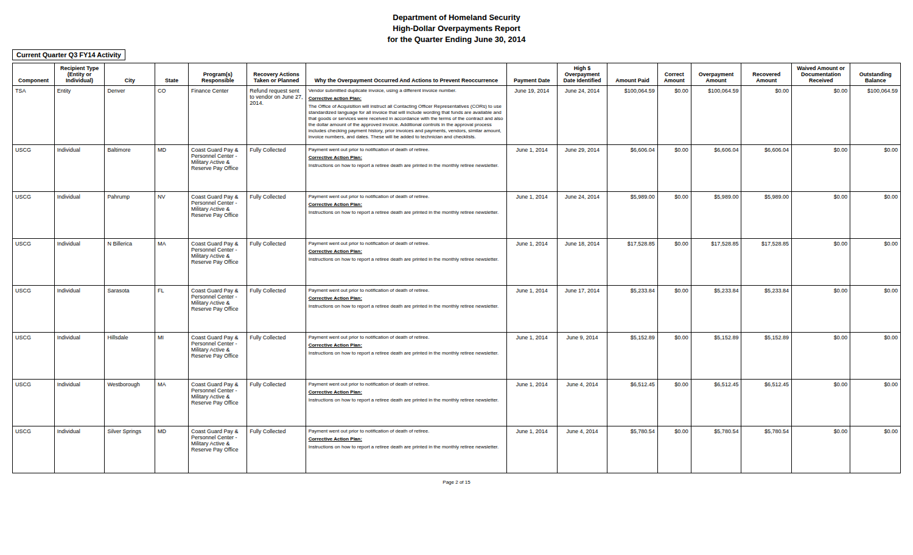Department of Homeland Security
High-Dollar Overpayments Report
for the Quarter Ending June 30, 2014
Current Quarter Q3 FY14 Activity
| Component | Recipient Type (Entity or Individual) | City | State | Program(s) Responsible | Recovery Actions Taken or Planned | Why the Overpayment Occurred And Actions to Prevent Reoccurrence | Payment Date | High $ Overpayment Date Identified | Amount Paid | Correct Amount | Overpayment Amount | Recovered Amount | Waived Amount or Documentation Received | Outstanding Balance |
| --- | --- | --- | --- | --- | --- | --- | --- | --- | --- | --- | --- | --- | --- | --- |
| TSA | Entity | Denver | CO | Finance Center | Refund request sent to vendor on June 27, 2014. | Vendor submitted duplicate invoice, using a different invoice number. Corrective action Plan: The Office of Acquisition will instruct all Contacting Officer Representatives (CORs) to use standardized language for all invoice that will include wording that funds are available and that goods or services were received in accordance with the terms of the contract and also the dollar amount of the approved invoice. Additional controls in the approval process includes checking payment history, prior invoices and payments, vendors, similar amount, invoice numbers, and dates. These will be added to technician and checklists. | June 19, 2014 | June 24, 2014 | $100,064.59 | $0.00 | $100,064.59 | $0.00 | $0.00 | $100,064.59 |
| USCG | Individual | Baltimore | MD | Coast Guard Pay & Personnel Center - Military Active & Reserve Pay Office | Fully Collected | Payment went out prior to notification of death of retiree. Corrective Action Plan: Instructions on how to report a retiree death are printed in the monthly retiree newsletter. | June 1, 2014 | June 29, 2014 | $6,606.04 | $0.00 | $6,606.04 | $6,606.04 | $0.00 | $0.00 |
| USCG | Individual | Pahrump | NV | Coast Guard Pay & Personnel Center - Military Active & Reserve Pay Office | Fully Collected | Payment went out prior to notification of death of retiree. Corrective Action Plan: Instructions on how to report a retiree death are printed in the monthly retiree newsletter. | June 1, 2014 | June 24, 2014 | $5,989.00 | $0.00 | $5,989.00 | $5,989.00 | $0.00 | $0.00 |
| USCG | Individual | N Billerica | MA | Coast Guard Pay & Personnel Center - Military Active & Reserve Pay Office | Fully Collected | Payment went out prior to notification of death of retiree. Corrective Action Plan: Instructions on how to report a retiree death are printed in the monthly retiree newsletter. | June 1, 2014 | June 18, 2014 | $17,528.85 | $0.00 | $17,528.85 | $17,528.85 | $0.00 | $0.00 |
| USCG | Individual | Sarasota | FL | Coast Guard Pay & Personnel Center - Military Active & Reserve Pay Office | Fully Collected | Payment went out prior to notification of death of retiree. Corrective Action Plan: Instructions on how to report a retiree death are printed in the monthly retiree newsletter. | June 1, 2014 | June 17, 2014 | $5,233.84 | $0.00 | $5,233.84 | $5,233.84 | $0.00 | $0.00 |
| USCG | Individual | Hillsdale | MI | Coast Guard Pay & Personnel Center - Military Active & Reserve Pay Office | Fully Collected | Payment went out prior to notification of death of retiree. Corrective Action Plan: Instructions on how to report a retiree death are printed in the monthly retiree newsletter. | June 1, 2014 | June 9, 2014 | $5,152.89 | $0.00 | $5,152.89 | $5,152.89 | $0.00 | $0.00 |
| USCG | Individual | Westborough | MA | Coast Guard Pay & Personnel Center - Military Active & Reserve Pay Office | Fully Collected | Payment went out prior to notification of death of retiree. Corrective Action Plan: Instructions on how to report a retiree death are printed in the monthly retiree newsletter. | June 1, 2014 | June 4, 2014 | $6,512.45 | $0.00 | $6,512.45 | $6,512.45 | $0.00 | $0.00 |
| USCG | Individual | Silver Springs | MD | Coast Guard Pay & Personnel Center - Military Active & Reserve Pay Office | Fully Collected | Payment went out prior to notification of death of retiree. Corrective Action Plan: Instructions on how to report a retiree death are printed in the monthly retiree newsletter. | June 1, 2014 | June 4, 2014 | $5,780.54 | $0.00 | $5,780.54 | $5,780.54 | $0.00 | $0.00 |
Page 2 of 15